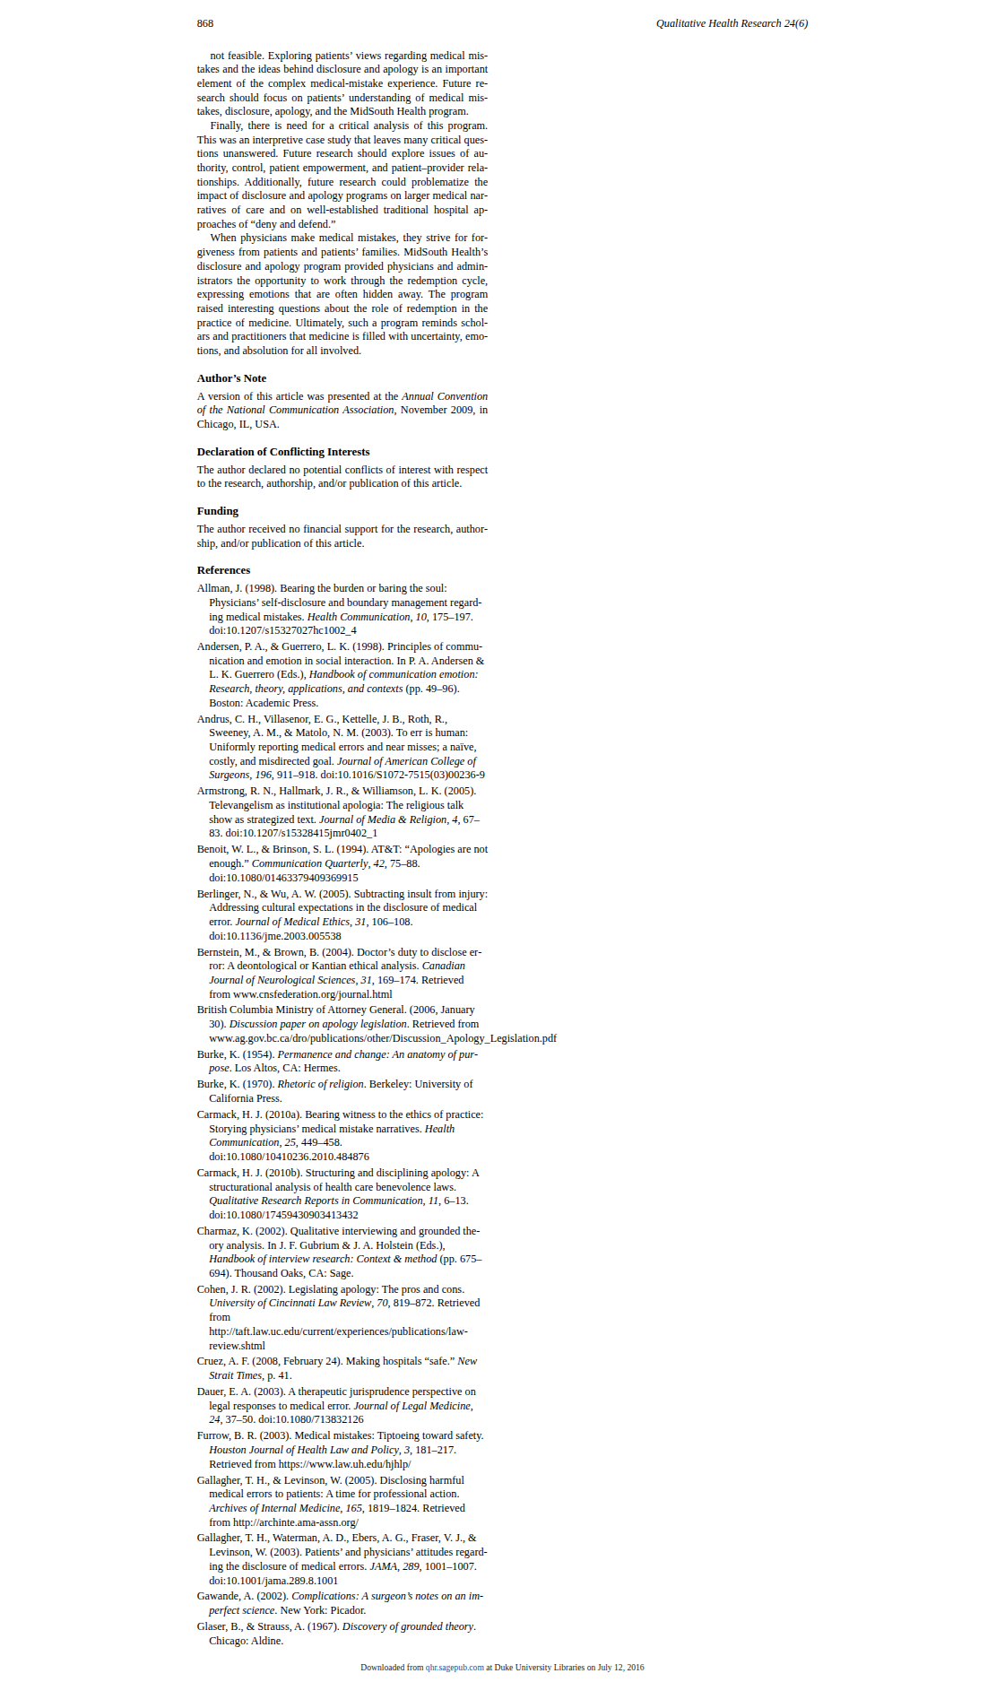868 Qualitative Health Research 24(6)
not feasible. Exploring patients’ views regarding medical mistakes and the ideas behind disclosure and apology is an important element of the complex medical-mistake experience. Future research should focus on patients’ understanding of medical mistakes, disclosure, apology, and the MidSouth Health program.
Finally, there is need for a critical analysis of this program. This was an interpretive case study that leaves many critical questions unanswered. Future research should explore issues of authority, control, patient empowerment, and patient–provider relationships. Additionally, future research could problematize the impact of disclosure and apology programs on larger medical narratives of care and on well-established traditional hospital approaches of “deny and defend.”
When physicians make medical mistakes, they strive for forgiveness from patients and patients’ families. MidSouth Health’s disclosure and apology program provided physicians and administrators the opportunity to work through the redemption cycle, expressing emotions that are often hidden away. The program raised interesting questions about the role of redemption in the practice of medicine. Ultimately, such a program reminds scholars and practitioners that medicine is filled with uncertainty, emotions, and absolution for all involved.
Author’s Note
A version of this article was presented at the Annual Convention of the National Communication Association, November 2009, in Chicago, IL, USA.
Declaration of Conflicting Interests
The author declared no potential conflicts of interest with respect to the research, authorship, and/or publication of this article.
Funding
The author received no financial support for the research, authorship, and/or publication of this article.
References
Allman, J. (1998). Bearing the burden or baring the soul: Physicians’ self-disclosure and boundary management regarding medical mistakes. Health Communication, 10, 175–197. doi:10.1207/s15327027hc1002_4
Andersen, P. A., & Guerrero, L. K. (1998). Principles of communication and emotion in social interaction. In P. A. Andersen & L. K. Guerrero (Eds.), Handbook of communication emotion: Research, theory, applications, and contexts (pp. 49–96). Boston: Academic Press.
Andrus, C. H., Villasenor, E. G., Kettelle, J. B., Roth, R., Sweeney, A. M., & Matolo, N. M. (2003). To err is human: Uniformly reporting medical errors and near misses; a naïve, costly, and misdirected goal. Journal of American College of Surgeons, 196, 911–918. doi:10.1016/S1072-7515(03)00236-9
Armstrong, R. N., Hallmark, J. R., & Williamson, L. K. (2005). Televangelism as institutional apologia: The religious talk show as strategized text. Journal of Media & Religion, 4, 67–83. doi:10.1207/s15328415jmr0402_1
Benoit, W. L., & Brinson, S. L. (1994). AT&T: “Apologies are not enough.” Communication Quarterly, 42, 75–88. doi:10.1080/01463379409369915
Berlinger, N., & Wu, A. W. (2005). Subtracting insult from injury: Addressing cultural expectations in the disclosure of medical error. Journal of Medical Ethics, 31, 106–108. doi:10.1136/jme.2003.005538
Bernstein, M., & Brown, B. (2004). Doctor’s duty to disclose error: A deontological or Kantian ethical analysis. Canadian Journal of Neurological Sciences, 31, 169–174. Retrieved from www.cnsfederation.org/journal.html
British Columbia Ministry of Attorney General. (2006, January 30). Discussion paper on apology legislation. Retrieved from www.ag.gov.bc.ca/dro/publications/other/Discussion_Apology_Legislation.pdf
Burke, K. (1954). Permanence and change: An anatomy of purpose. Los Altos, CA: Hermes.
Burke, K. (1970). Rhetoric of religion. Berkeley: University of California Press.
Carmack, H. J. (2010a). Bearing witness to the ethics of practice: Storying physicians’ medical mistake narratives. Health Communication, 25, 449–458. doi:10.1080/10410236.2010.484876
Carmack, H. J. (2010b). Structuring and disciplining apology: A structurational analysis of health care benevolence laws. Qualitative Research Reports in Communication, 11, 6–13. doi:10.1080/17459430903413432
Charmaz, K. (2002). Qualitative interviewing and grounded theory analysis. In J. F. Gubrium & J. A. Holstein (Eds.), Handbook of interview research: Context & method (pp. 675–694). Thousand Oaks, CA: Sage.
Cohen, J. R. (2002). Legislating apology: The pros and cons. University of Cincinnati Law Review, 70, 819–872. Retrieved from http://taft.law.uc.edu/current/experiences/publications/law-review.shtml
Cruez, A. F. (2008, February 24). Making hospitals “safe.” New Strait Times, p. 41.
Dauer, E. A. (2003). A therapeutic jurisprudence perspective on legal responses to medical error. Journal of Legal Medicine, 24, 37–50. doi:10.1080/713832126
Furrow, B. R. (2003). Medical mistakes: Tiptoeing toward safety. Houston Journal of Health Law and Policy, 3, 181–217. Retrieved from https://www.law.uh.edu/hjhlp/
Gallagher, T. H., & Levinson, W. (2005). Disclosing harmful medical errors to patients: A time for professional action. Archives of Internal Medicine, 165, 1819–1824. Retrieved from http://archinte.ama-assn.org/
Gallagher, T. H., Waterman, A. D., Ebers, A. G., Fraser, V. J., & Levinson, W. (2003). Patients’ and physicians’ attitudes regarding the disclosure of medical errors. JAMA, 289, 1001–1007. doi:10.1001/jama.289.8.1001
Gawande, A. (2002). Complications: A surgeon’s notes on an imperfect science. New York: Picador.
Glaser, B., & Strauss, A. (1967). Discovery of grounded theory. Chicago: Aldine.
Downloaded from qhr.sagepub.com at Duke University Libraries on July 12, 2016